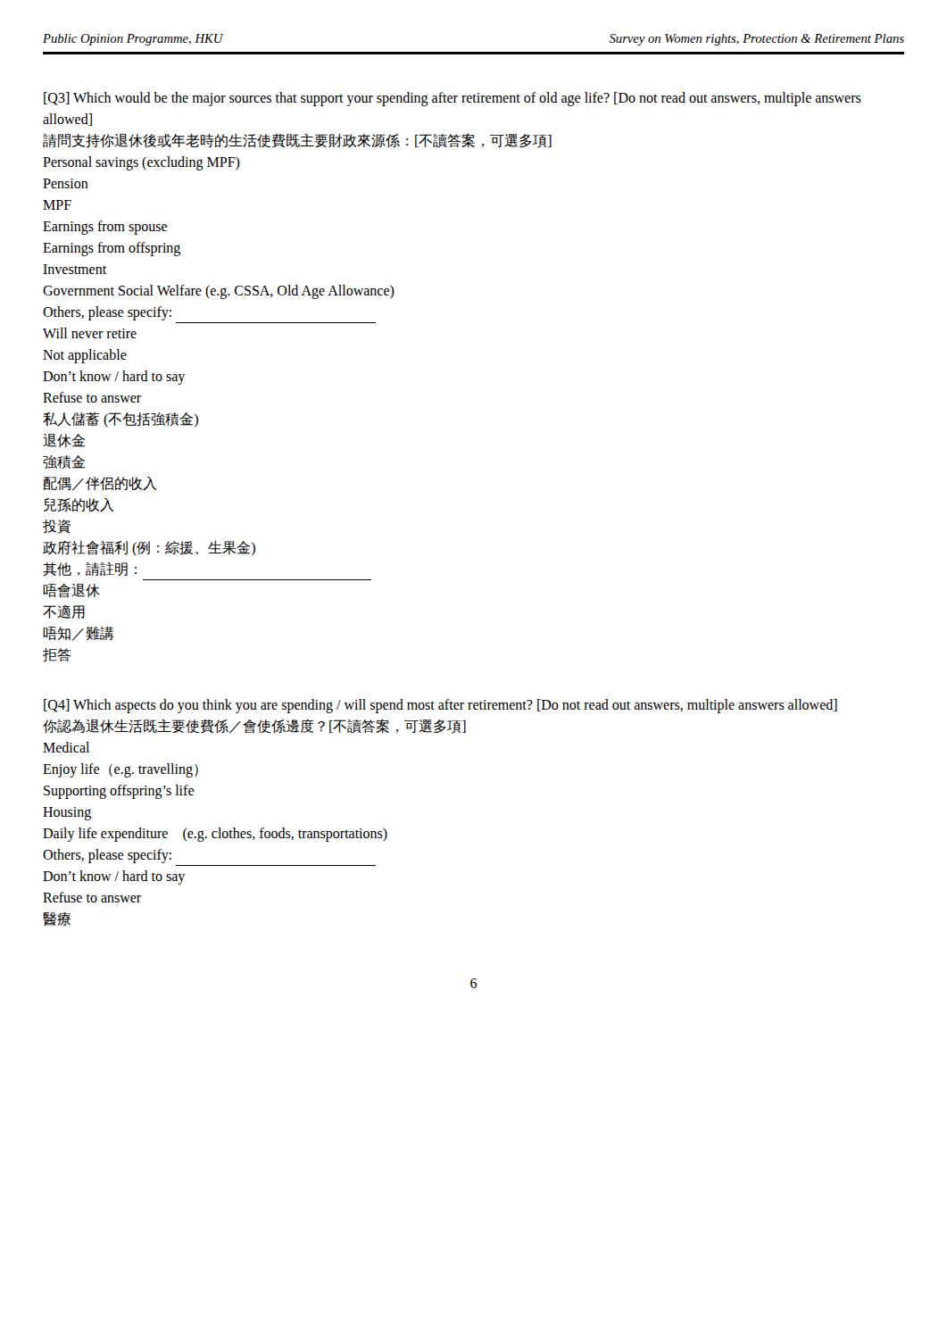Public Opinion Programme, HKU
Survey on Women rights, Protection & Retirement Plans
[Q3] Which would be the major sources that support your spending after retirement of old age life? [Do not read out answers, multiple answers allowed]
請問支持你退休後或年老時的生活使費既主要財政來源係：[不讀答案，可選多項]
Personal savings (excluding MPF)
Pension
MPF
Earnings from spouse
Earnings from offspring
Investment
Government Social Welfare (e.g. CSSA, Old Age Allowance)
Others, please specify:
Will never retire
Not applicable
Don’t know / hard to say
Refuse to answer
私人儲蓄 (不包括強積金)
退休金
強積金
配偶／伴侶的收入
兒孫的收入
投資
政府社會福利 (例：綜援、生果金)
其他，請註明：
唔會退休
不適用
唔知／難講
拒答
[Q4] Which aspects do you think you are spending / will spend most after retirement? [Do not read out answers, multiple answers allowed]
你認為退休生活既主要使費係／會使係邊度？[不讀答案，可選多項]
Medical
Enjoy life（e.g. travelling）
Supporting offspring’s life
Housing
Daily life expenditure (e.g. clothes, foods, transportations)
Others, please specify:
Don’t know / hard to say
Refuse to answer
醫療
6